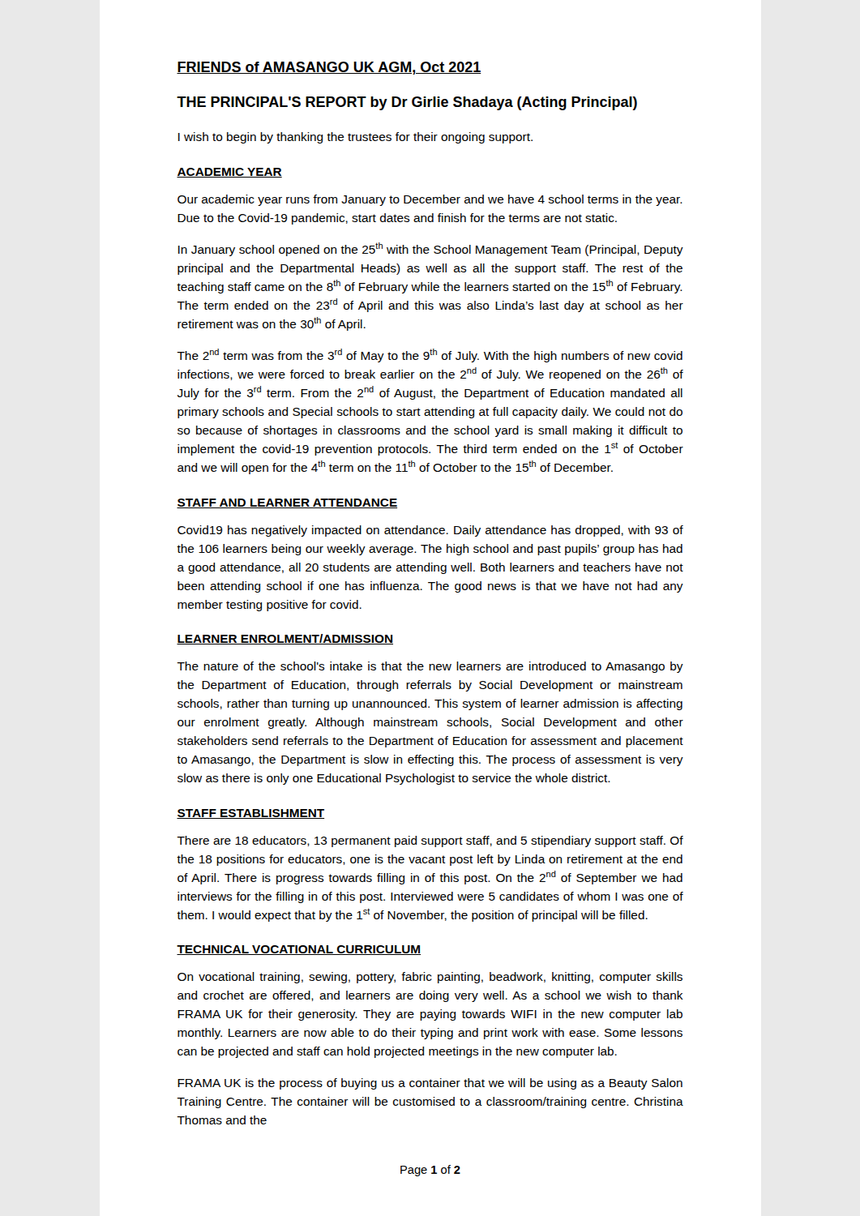FRIENDS of AMASANGO UK AGM, Oct 2021
THE PRINCIPAL'S REPORT by Dr Girlie Shadaya (Acting Principal)
I wish to begin by thanking the trustees for their ongoing support.
ACADEMIC YEAR
Our academic year runs from January to December and we have 4 school terms in the year. Due to the Covid-19 pandemic, start dates and finish for the terms are not static.
In January school opened on the 25th with the School Management Team (Principal, Deputy principal and the Departmental Heads) as well as all the support staff. The rest of the teaching staff came on the 8th of February while the learners started on the 15th of February. The term ended on the 23rd of April and this was also Linda’s last day at school as her retirement was on the 30th of April.
The 2nd term was from the 3rd of May to the 9th of July. With the high numbers of new covid infections, we were forced to break earlier on the 2nd of July. We reopened on the 26th of July for the 3rd term. From the 2nd of August, the Department of Education mandated all primary schools and Special schools to start attending at full capacity daily. We could not do so because of shortages in classrooms and the school yard is small making it difficult to implement the covid-19 prevention protocols. The third term ended on the 1st of October and we will open for the 4th term on the 11th of October to the 15th of December.
STAFF AND LEARNER ATTENDANCE
Covid19 has negatively impacted on attendance. Daily attendance has dropped, with 93 of the 106 learners being our weekly average. The high school and past pupils’ group has had a good attendance, all 20 students are attending well. Both learners and teachers have not been attending school if one has influenza. The good news is that we have not had any member testing positive for covid.
LEARNER ENROLMENT/ADMISSION
The nature of the school's intake is that the new learners are introduced to Amasango by the Department of Education, through referrals by Social Development or mainstream schools, rather than turning up unannounced. This system of learner admission is affecting our enrolment greatly. Although mainstream schools, Social Development and other stakeholders send referrals to the Department of Education for assessment and placement to Amasango, the Department is slow in effecting this. The process of assessment is very slow as there is only one Educational Psychologist to service the whole district.
STAFF ESTABLISHMENT
There are 18 educators, 13 permanent paid support staff, and 5 stipendiary support staff. Of the 18 positions for educators, one is the vacant post left by Linda on retirement at the end of April. There is progress towards filling in of this post. On the 2nd of September we had interviews for the filling in of this post. Interviewed were 5 candidates of whom I was one of them. I would expect that by the 1st of November, the position of principal will be filled.
TECHNICAL VOCATIONAL CURRICULUM
On vocational training, sewing, pottery, fabric painting, beadwork, knitting, computer skills and crochet are offered, and learners are doing very well. As a school we wish to thank FRAMA UK for their generosity. They are paying towards WIFI in the new computer lab monthly. Learners are now able to do their typing and print work with ease. Some lessons can be projected and staff can hold projected meetings in the new computer lab.
FRAMA UK is the process of buying us a container that we will be using as a Beauty Salon Training Centre. The container will be customised to a classroom/training centre. Christina Thomas and the
Page 1 of 2